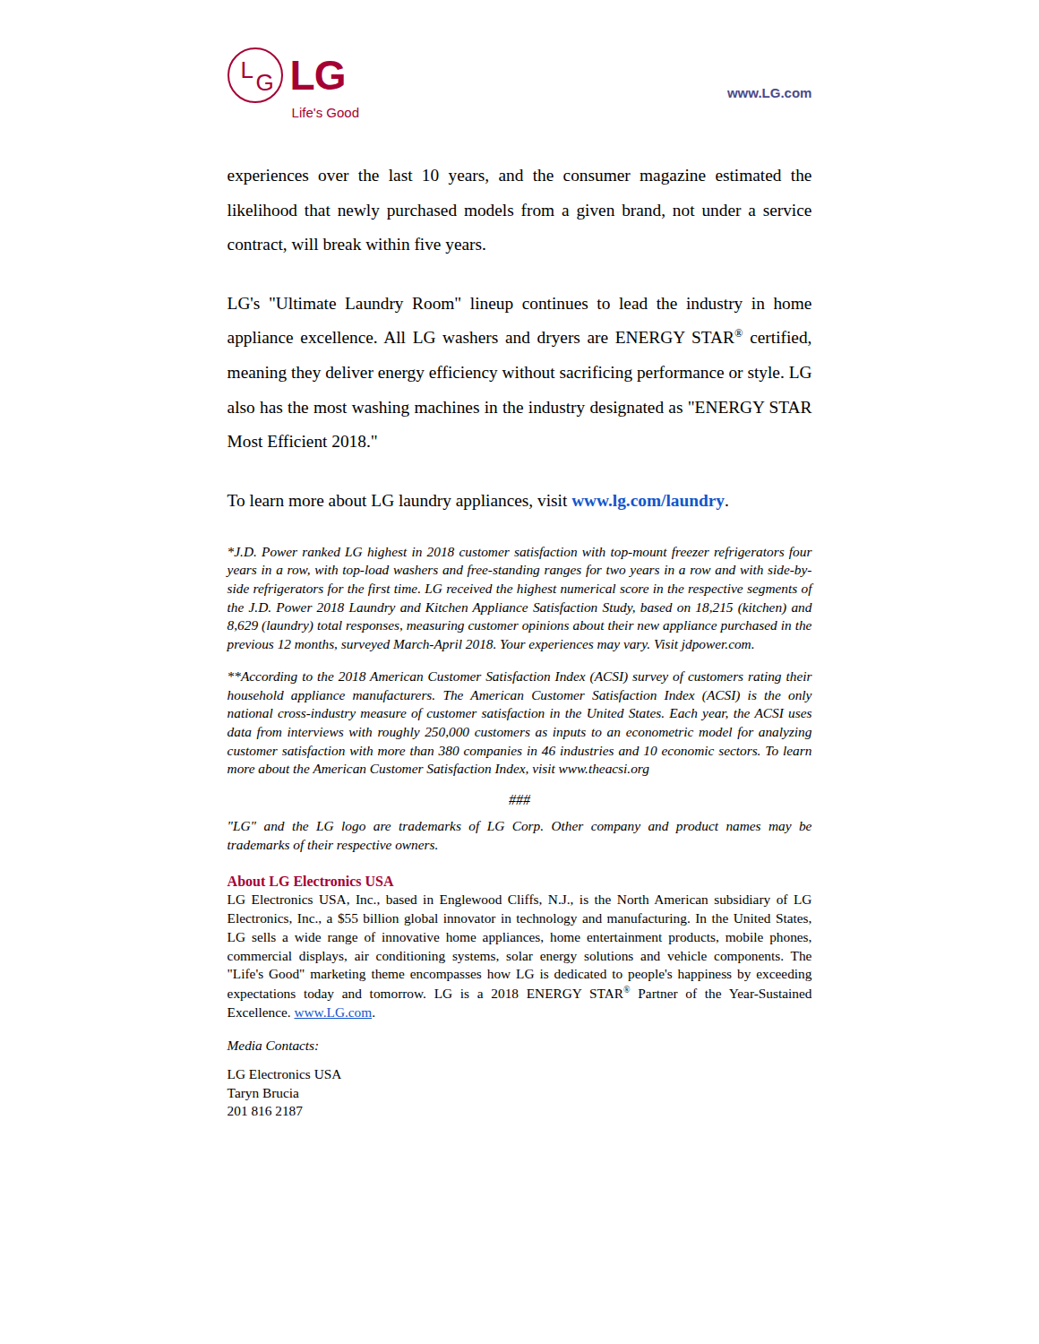LG
Life's Good
www.LG.com
experiences over the last 10 years, and the consumer magazine estimated the likelihood that newly purchased models from a given brand, not under a service contract, will break within five years.
LG's "Ultimate Laundry Room" lineup continues to lead the industry in home appliance excellence. All LG washers and dryers are ENERGY STAR® certified, meaning they deliver energy efficiency without sacrificing performance or style. LG also has the most washing machines in the industry designated as "ENERGY STAR Most Efficient 2018."
To learn more about LG laundry appliances, visit www.lg.com/laundry.
*J.D. Power ranked LG highest in 2018 customer satisfaction with top-mount freezer refrigerators four years in a row, with top-load washers and free-standing ranges for two years in a row and with side-by-side refrigerators for the first time. LG received the highest numerical score in the respective segments of the J.D. Power 2018 Laundry and Kitchen Appliance Satisfaction Study, based on 18,215 (kitchen) and 8,629 (laundry) total responses, measuring customer opinions about their new appliance purchased in the previous 12 months, surveyed March-April 2018. Your experiences may vary. Visit jdpower.com.
**According to the 2018 American Customer Satisfaction Index (ACSI) survey of customers rating their household appliance manufacturers. The American Customer Satisfaction Index (ACSI) is the only national cross-industry measure of customer satisfaction in the United States. Each year, the ACSI uses data from interviews with roughly 250,000 customers as inputs to an econometric model for analyzing customer satisfaction with more than 380 companies in 46 industries and 10 economic sectors. To learn more about the American Customer Satisfaction Index, visit www.theacsi.org
###
"LG" and the LG logo are trademarks of LG Corp. Other company and product names may be trademarks of their respective owners.
About LG Electronics USA
LG Electronics USA, Inc., based in Englewood Cliffs, N.J., is the North American subsidiary of LG Electronics, Inc., a $55 billion global innovator in technology and manufacturing. In the United States, LG sells a wide range of innovative home appliances, home entertainment products, mobile phones, commercial displays, air conditioning systems, solar energy solutions and vehicle components. The "Life's Good" marketing theme encompasses how LG is dedicated to people's happiness by exceeding expectations today and tomorrow. LG is a 2018 ENERGY STAR® Partner of the Year-Sustained Excellence. www.LG.com.
Media Contacts:
LG Electronics USA
Taryn Brucia
201 816 2187